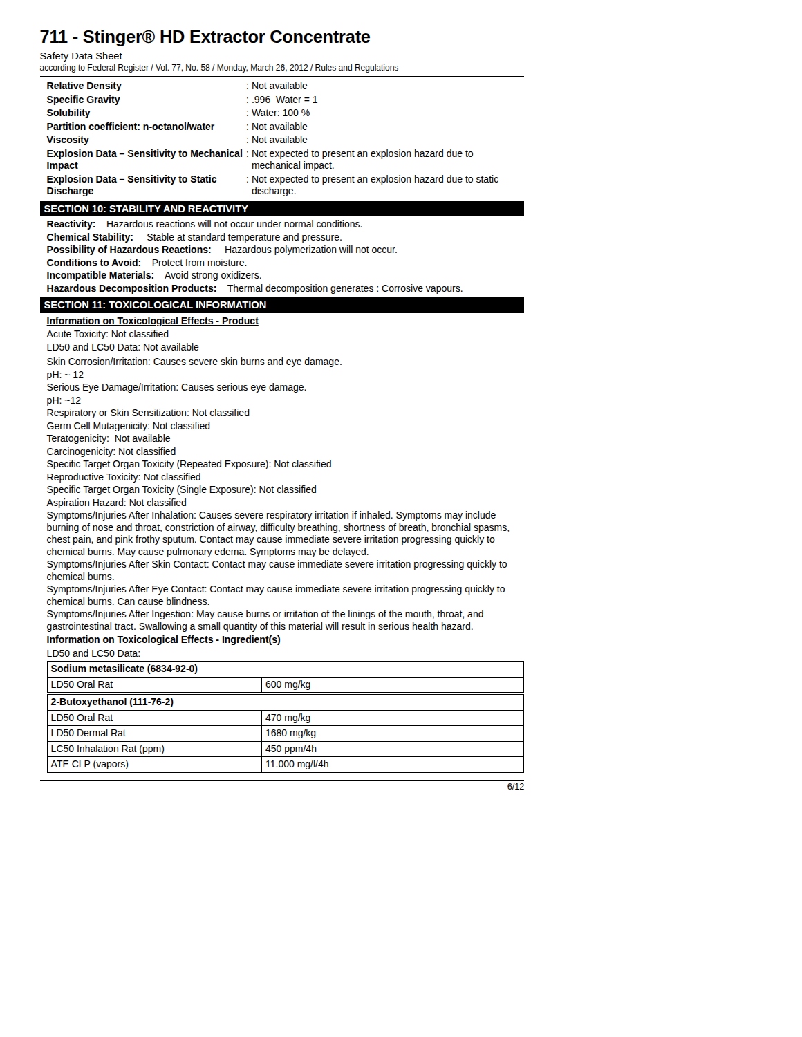711 - Stinger® HD Extractor Concentrate
Safety Data Sheet
according to Federal Register / Vol. 77, No. 58 / Monday, March 26, 2012 / Rules and Regulations
| Relative Density | : | Not available |
| Specific Gravity | : | .996 Water = 1 |
| Solubility | : | Water: 100 % |
| Partition coefficient: n-octanol/water | : | Not available |
| Viscosity | : | Not available |
| Explosion Data – Sensitivity to Mechanical Impact | : | Not expected to present an explosion hazard due to mechanical impact. |
| Explosion Data – Sensitivity to Static Discharge | : | Not expected to present an explosion hazard due to static discharge. |
SECTION 10: STABILITY AND REACTIVITY
Reactivity: Hazardous reactions will not occur under normal conditions.
Chemical Stability: Stable at standard temperature and pressure.
Possibility of Hazardous Reactions: Hazardous polymerization will not occur.
Conditions to Avoid: Protect from moisture.
Incompatible Materials: Avoid strong oxidizers.
Hazardous Decomposition Products: Thermal decomposition generates : Corrosive vapours.
SECTION 11: TOXICOLOGICAL INFORMATION
Information on Toxicological Effects - Product
Acute Toxicity: Not classified
LD50 and LC50 Data: Not available
Skin Corrosion/Irritation: Causes severe skin burns and eye damage.
pH: ~ 12
Serious Eye Damage/Irritation: Causes serious eye damage.
pH: ~12
Respiratory or Skin Sensitization: Not classified
Germ Cell Mutagenicity: Not classified
Teratogenicity: Not available
Carcinogenicity: Not classified
Specific Target Organ Toxicity (Repeated Exposure): Not classified
Reproductive Toxicity: Not classified
Specific Target Organ Toxicity (Single Exposure): Not classified
Aspiration Hazard: Not classified
Symptoms/Injuries After Inhalation: Causes severe respiratory irritation if inhaled. Symptoms may include burning of nose and throat, constriction of airway, difficulty breathing, shortness of breath, bronchial spasms, chest pain, and pink frothy sputum. Contact may cause immediate severe irritation progressing quickly to chemical burns. May cause pulmonary edema. Symptoms may be delayed.
Symptoms/Injuries After Skin Contact: Contact may cause immediate severe irritation progressing quickly to chemical burns.
Symptoms/Injuries After Eye Contact: Contact may cause immediate severe irritation progressing quickly to chemical burns. Can cause blindness.
Symptoms/Injuries After Ingestion: May cause burns or irritation of the linings of the mouth, throat, and gastrointestinal tract. Swallowing a small quantity of this material will result in serious health hazard.
Information on Toxicological Effects - Ingredient(s)
LD50 and LC50 Data:
| Sodium metasilicate (6834-92-0) |
| LD50 Oral Rat | 600 mg/kg |
| 2-Butoxyethanol (111-76-2) |
| LD50 Oral Rat | 470 mg/kg |
| LD50 Dermal Rat | 1680 mg/kg |
| LC50 Inhalation Rat (ppm) | 450 ppm/4h |
| ATE CLP (vapors) | 11.000 mg/l/4h |
6/12